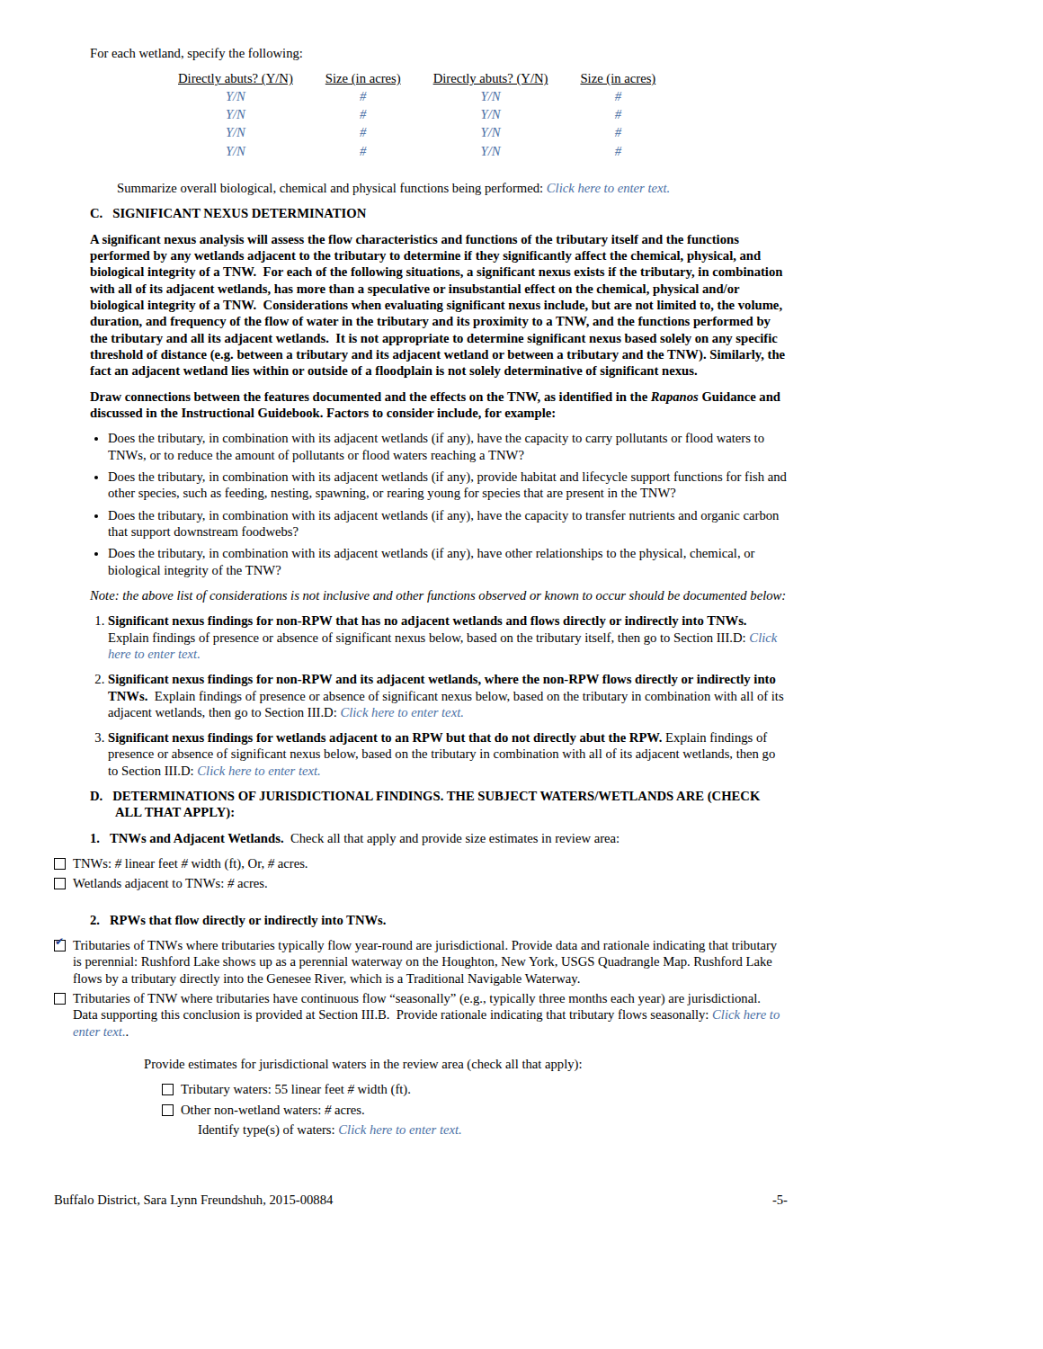For each wetland, specify the following:
| Directly abuts? (Y/N) | Size (in acres) | Directly abuts? (Y/N) | Size (in acres) |
| --- | --- | --- | --- |
| Y/N | # | Y/N | # |
| Y/N | # | Y/N | # |
| Y/N | # | Y/N | # |
| Y/N | # | Y/N | # |
Summarize overall biological, chemical and physical functions being performed: Click here to enter text.
C. SIGNIFICANT NEXUS DETERMINATION
A significant nexus analysis will assess the flow characteristics and functions of the tributary itself and the functions performed by any wetlands adjacent to the tributary to determine if they significantly affect the chemical, physical, and biological integrity of a TNW. For each of the following situations, a significant nexus exists if the tributary, in combination with all of its adjacent wetlands, has more than a speculative or insubstantial effect on the chemical, physical and/or biological integrity of a TNW. Considerations when evaluating significant nexus include, but are not limited to, the volume, duration, and frequency of the flow of water in the tributary and its proximity to a TNW, and the functions performed by the tributary and all its adjacent wetlands. It is not appropriate to determine significant nexus based solely on any specific threshold of distance (e.g. between a tributary and its adjacent wetland or between a tributary and the TNW). Similarly, the fact an adjacent wetland lies within or outside of a floodplain is not solely determinative of significant nexus.
Draw connections between the features documented and the effects on the TNW, as identified in the Rapanos Guidance and discussed in the Instructional Guidebook. Factors to consider include, for example:
Does the tributary, in combination with its adjacent wetlands (if any), have the capacity to carry pollutants or flood waters to TNWs, or to reduce the amount of pollutants or flood waters reaching a TNW?
Does the tributary, in combination with its adjacent wetlands (if any), provide habitat and lifecycle support functions for fish and other species, such as feeding, nesting, spawning, or rearing young for species that are present in the TNW?
Does the tributary, in combination with its adjacent wetlands (if any), have the capacity to transfer nutrients and organic carbon that support downstream foodwebs?
Does the tributary, in combination with its adjacent wetlands (if any), have other relationships to the physical, chemical, or biological integrity of the TNW?
Note: the above list of considerations is not inclusive and other functions observed or known to occur should be documented below:
Significant nexus findings for non-RPW that has no adjacent wetlands and flows directly or indirectly into TNWs. Explain findings of presence or absence of significant nexus below, based on the tributary itself, then go to Section III.D: Click here to enter text.
Significant nexus findings for non-RPW and its adjacent wetlands, where the non-RPW flows directly or indirectly into TNWs. Explain findings of presence or absence of significant nexus below, based on the tributary in combination with all of its adjacent wetlands, then go to Section III.D: Click here to enter text.
Significant nexus findings for wetlands adjacent to an RPW but that do not directly abut the RPW. Explain findings of presence or absence of significant nexus below, based on the tributary in combination with all of its adjacent wetlands, then go to Section III.D: Click here to enter text.
D. DETERMINATIONS OF JURISDICTIONAL FINDINGS. THE SUBJECT WATERS/WETLANDS ARE (CHECK ALL THAT APPLY):
1. TNWs and Adjacent Wetlands. Check all that apply and provide size estimates in review area:
TNWs: # linear feet # width (ft), Or, # acres.
Wetlands adjacent to TNWs: # acres.
2. RPWs that flow directly or indirectly into TNWs.
Tributaries of TNWs where tributaries typically flow year-round are jurisdictional. Provide data and rationale indicating that tributary is perennial: Rushford Lake shows up as a perennial waterway on the Houghton, New York, USGS Quadrangle Map. Rushford Lake flows by a tributary directly into the Genesee River, which is a Traditional Navigable Waterway.
Tributaries of TNW where tributaries have continuous flow “seasonally” (e.g., typically three months each year) are jurisdictional. Data supporting this conclusion is provided at Section III.B. Provide rationale indicating that tributary flows seasonally: Click here to enter text..
Provide estimates for jurisdictional waters in the review area (check all that apply):
Tributary waters: 55 linear feet # width (ft).
Other non-wetland waters: # acres.
Identify type(s) of waters: Click here to enter text.
Buffalo District, Sara Lynn Freundshuh, 2015-00884 -5-